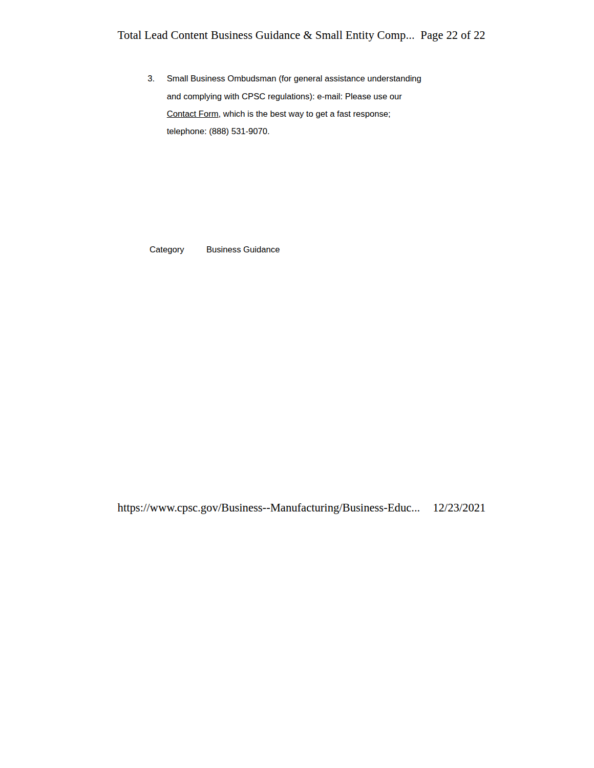Total Lead Content Business Guidance & Small Entity Comp... Page 22 of 22
3. Small Business Ombudsman (for general assistance understanding and complying with CPSC regulations): e-mail: Please use our Contact Form, which is the best way to get a fast response; telephone: (888) 531-9070.
Category Business Guidance
https://www.cpsc.gov/Business--Manufacturing/Business-Educ... 12/23/2021